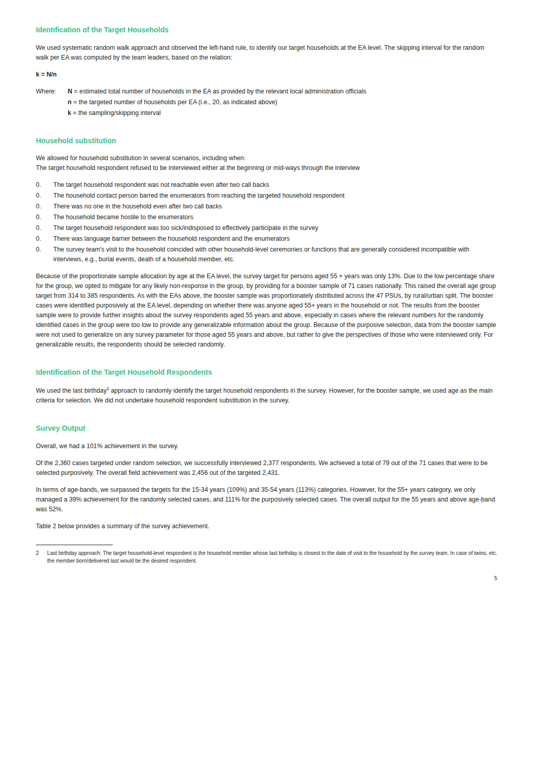Identification of the Target Households
We used systematic random walk approach and observed the left-hand rule, to identify our target households at the EA level. The skipping interval for the random walk per EA was computed by the team leaders, based on the relation:
k = N/n
Where:
N = estimated total number of households in the EA as provided by the relevant local administration officials
n = the targeted number of households per EA (i.e., 20, as indicated above)
k = the sampling/skipping interval
Household substitution
We allowed for household substitution in several scenarios, including when:
The target household respondent refused to be interviewed either at the beginning or mid-ways through the interview
The target household respondent was not reachable even after two call backs
The household contact person barred the enumerators from reaching the targeted household respondent
There was no one in the household even after two call backs
The household became hostile to the enumerators
The target household respondent was too sick/indisposed to effectively participate in the survey
There was language barrier between the household respondent and the enumerators
The survey team's visit to the household coincided with other household-level ceremonies or functions that are generally considered incompatible with interviews, e.g., burial events, death of a household member, etc.
Because of the proportionate sample allocation by age at the EA level, the survey target for persons aged 55 + years was only 13%. Due to the low percentage share for the group, we opted to mitigate for any likely non-response in the group, by providing for a booster sample of 71 cases nationally. This raised the overall age group target from 314 to 385 respondents. As with the EAs above, the booster sample was proportionately distributed across the 47 PSUs, by rural/urban split. The booster cases were identified purposively at the EA level, depending on whether there was anyone aged 55+ years in the household or not. The results from the booster sample were to provide further insights about the survey respondents aged 55 years and above, especially in cases where the relevant numbers for the randomly identified cases in the group were too low to provide any generalizable information about the group. Because of the purposive selection, data from the booster sample were not used to generalize on any survey parameter for those aged 55 years and above, but rather to give the perspectives of those who were interviewed only. For generalizable results, the respondents should be selected randomly.
Identification of the Target Household Respondents
We used the last birthday2 approach to randomly identify the target household respondents in the survey. However, for the booster sample, we used age as the main criteria for selection. We did not undertake household respondent substitution in the survey.
Survey Output
Overall, we had a 101% achievement in the survey.
Of the 2,360 cases targeted under random selection, we successfully interviewed 2,377 respondents. We achieved a total of 79 out of the 71 cases that were to be selected purposively. The overall field achievement was 2,456 out of the targeted 2,431.
In terms of age-bands, we surpassed the targets for the 15-34 years (109%) and 35-54 years (113%) categories. However, for the 55+ years category, we only managed a 39% achievement for the randomly selected cases, and 111% for the purposively selected cases. The overall output for the 55 years and above age-band was 52%.
Table 2 below provides a summary of the survey achievement.
2
Last birthday approach: The target household-level respondent is the household member whose last birthday is closest to the date of visit to the household by the survey team. In case of twins, etc. the member born/delivered last would be the desired respondent.
5